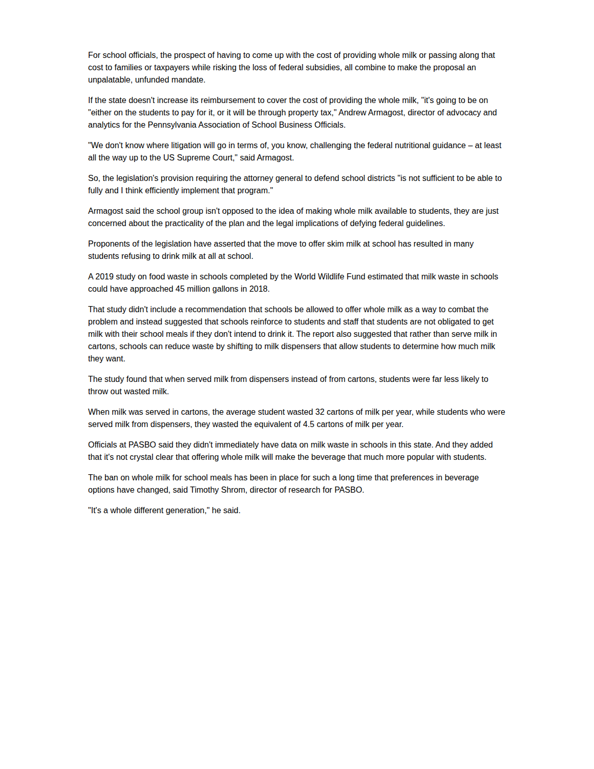For school officials, the prospect of having to come up with the cost of providing whole milk or passing along that cost to families or taxpayers while risking the loss of federal subsidies, all combine to make the proposal an unpalatable, unfunded mandate.
If the state doesn't increase its reimbursement to cover the cost of providing the whole milk, "it's going to be on "either on the students to pay for it, or it will be through property tax," Andrew Armagost, director of advocacy and analytics for the Pennsylvania Association of School Business Officials.
"We don't know where litigation will go in terms of, you know, challenging the federal nutritional guidance – at least all the way up to the US Supreme Court," said Armagost.
So, the legislation's provision requiring the attorney general to defend school districts "is not sufficient to be able to fully and I think efficiently implement that program."
Armagost said the school group isn't opposed to the idea of making whole milk available to students, they are just concerned about the practicality of the plan and the legal implications of defying federal guidelines.
Proponents of the legislation have asserted that the move to offer skim milk at school has resulted in many students refusing to drink milk at all at school.
A 2019 study on food waste in schools completed by the World Wildlife Fund estimated that milk waste in schools could have approached 45 million gallons in 2018.
That study didn't include a recommendation that schools be allowed to offer whole milk as a way to combat the problem and instead suggested that schools reinforce to students and staff that students are not obligated to get milk with their school meals if they don't intend to drink it. The report also suggested that rather than serve milk in cartons, schools can reduce waste by shifting to milk dispensers that allow students to determine how much milk they want.
The study found that when served milk from dispensers instead of from cartons, students were far less likely to throw out wasted milk.
When milk was served in cartons, the average student wasted 32 cartons of milk per year, while students who were served milk from dispensers, they wasted the equivalent of 4.5 cartons of milk per year.
Officials at PASBO said they didn't immediately have data on milk waste in schools in this state. And they added that it's not crystal clear that offering whole milk will make the beverage that much more popular with students.
The ban on whole milk for school meals has been in place for such a long time that preferences in beverage options have changed, said Timothy Shrom, director of research for PASBO.
"It's a whole different generation," he said.